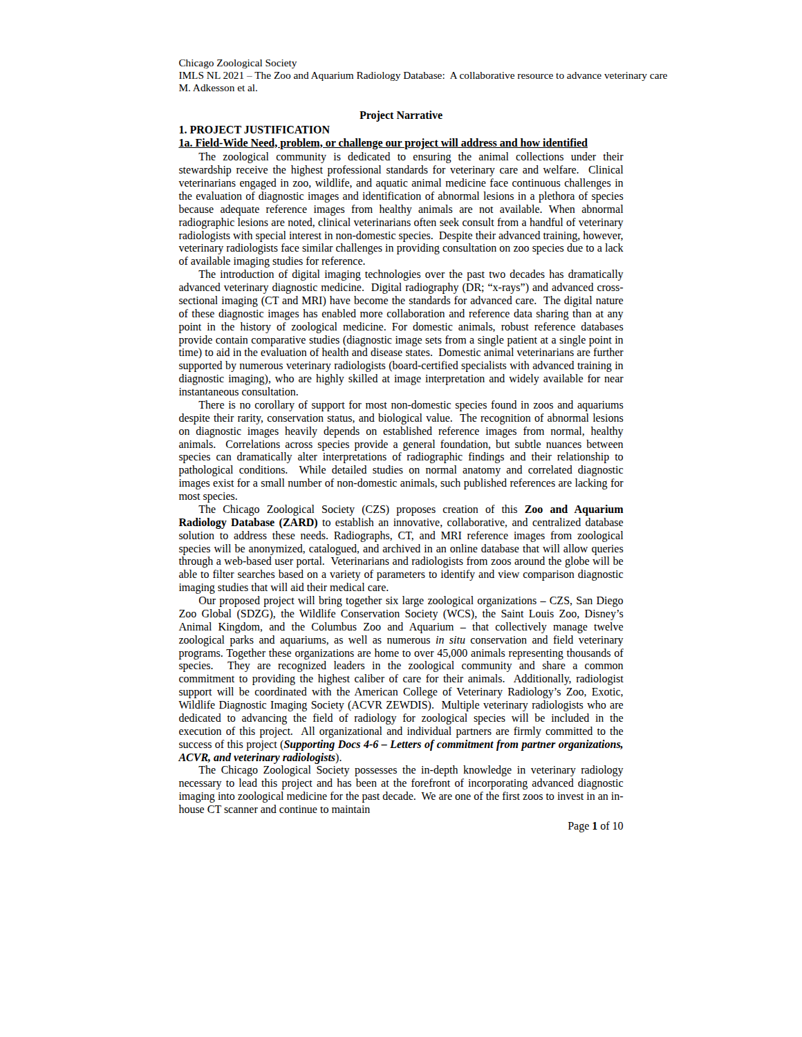Chicago Zoological Society
IMLS NL 2021 – The Zoo and Aquarium Radiology Database: A collaborative resource to advance veterinary care
M. Adkesson et al.
Project Narrative
1. PROJECT JUSTIFICATION
1a. Field-Wide Need, problem, or challenge our project will address and how identified
The zoological community is dedicated to ensuring the animal collections under their stewardship receive the highest professional standards for veterinary care and welfare. Clinical veterinarians engaged in zoo, wildlife, and aquatic animal medicine face continuous challenges in the evaluation of diagnostic images and identification of abnormal lesions in a plethora of species because adequate reference images from healthy animals are not available. When abnormal radiographic lesions are noted, clinical veterinarians often seek consult from a handful of veterinary radiologists with special interest in non-domestic species. Despite their advanced training, however, veterinary radiologists face similar challenges in providing consultation on zoo species due to a lack of available imaging studies for reference.
The introduction of digital imaging technologies over the past two decades has dramatically advanced veterinary diagnostic medicine. Digital radiography (DR; “x-rays”) and advanced cross-sectional imaging (CT and MRI) have become the standards for advanced care. The digital nature of these diagnostic images has enabled more collaboration and reference data sharing than at any point in the history of zoological medicine. For domestic animals, robust reference databases provide contain comparative studies (diagnostic image sets from a single patient at a single point in time) to aid in the evaluation of health and disease states. Domestic animal veterinarians are further supported by numerous veterinary radiologists (board-certified specialists with advanced training in diagnostic imaging), who are highly skilled at image interpretation and widely available for near instantaneous consultation.
There is no corollary of support for most non-domestic species found in zoos and aquariums despite their rarity, conservation status, and biological value. The recognition of abnormal lesions on diagnostic images heavily depends on established reference images from normal, healthy animals. Correlations across species provide a general foundation, but subtle nuances between species can dramatically alter interpretations of radiographic findings and their relationship to pathological conditions. While detailed studies on normal anatomy and correlated diagnostic images exist for a small number of non-domestic animals, such published references are lacking for most species.
The Chicago Zoological Society (CZS) proposes creation of this Zoo and Aquarium Radiology Database (ZARD) to establish an innovative, collaborative, and centralized database solution to address these needs. Radiographs, CT, and MRI reference images from zoological species will be anonymized, catalogued, and archived in an online database that will allow queries through a web-based user portal. Veterinarians and radiologists from zoos around the globe will be able to filter searches based on a variety of parameters to identify and view comparison diagnostic imaging studies that will aid their medical care.
Our proposed project will bring together six large zoological organizations – CZS, San Diego Zoo Global (SDZG), the Wildlife Conservation Society (WCS), the Saint Louis Zoo, Disney’s Animal Kingdom, and the Columbus Zoo and Aquarium – that collectively manage twelve zoological parks and aquariums, as well as numerous in situ conservation and field veterinary programs. Together these organizations are home to over 45,000 animals representing thousands of species. They are recognized leaders in the zoological community and share a common commitment to providing the highest caliber of care for their animals. Additionally, radiologist support will be coordinated with the American College of Veterinary Radiology’s Zoo, Exotic, Wildlife Diagnostic Imaging Society (ACVR ZEWDIS). Multiple veterinary radiologists who are dedicated to advancing the field of radiology for zoological species will be included in the execution of this project. All organizational and individual partners are firmly committed to the success of this project (Supporting Docs 4-6 – Letters of commitment from partner organizations, ACVR, and veterinary radiologists).
The Chicago Zoological Society possesses the in-depth knowledge in veterinary radiology necessary to lead this project and has been at the forefront of incorporating advanced diagnostic imaging into zoological medicine for the past decade. We are one of the first zoos to invest in an in-house CT scanner and continue to maintain
Page 1 of 10